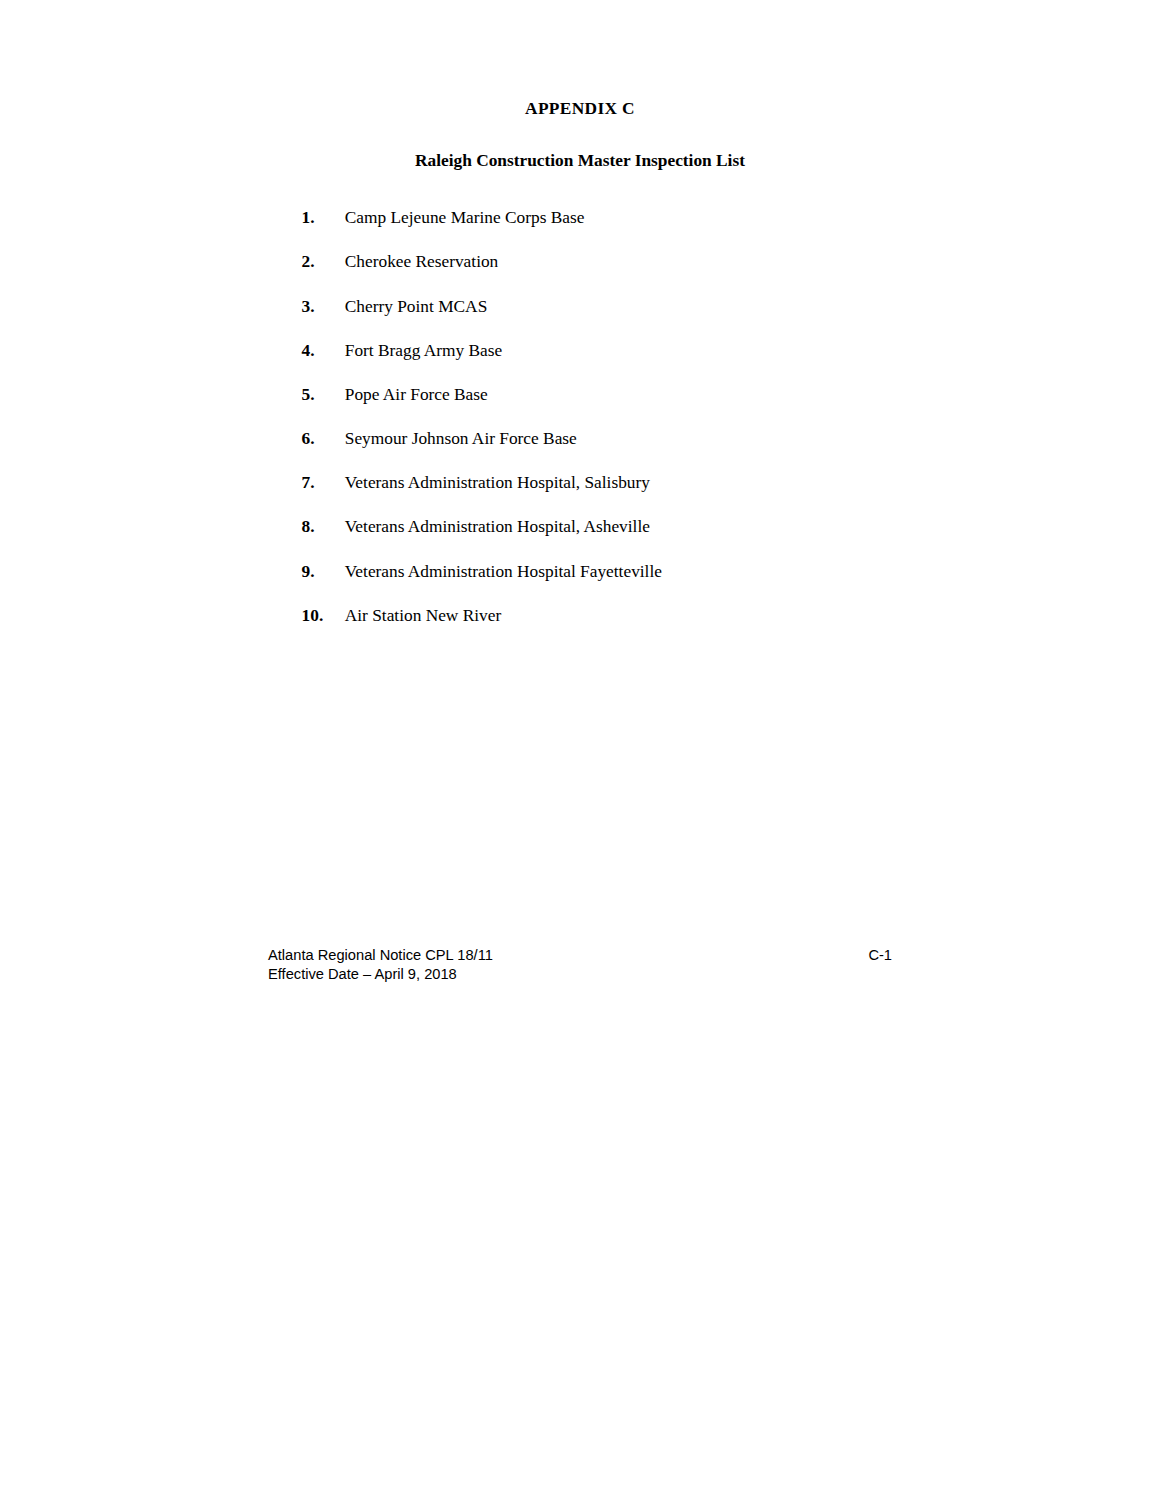APPENDIX C
Raleigh Construction Master Inspection List
Camp Lejeune Marine Corps Base
Cherokee Reservation
Cherry Point MCAS
Fort Bragg Army Base
Pope Air Force Base
Seymour Johnson Air Force Base
Veterans Administration Hospital, Salisbury
Veterans Administration Hospital, Asheville
Veterans Administration Hospital Fayetteville
Air Station New River
Atlanta Regional Notice CPL 18/11
Effective Date – April 9, 2018
C-1